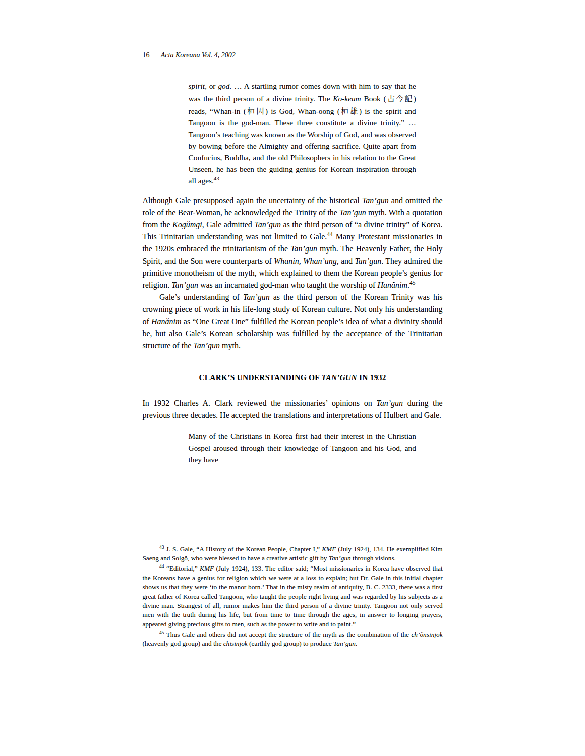16 Acta Koreana Vol. 4, 2002
spirit, or god. … A startling rumor comes down with him to say that he was the third person of a divine trinity. The Ko-keum Book (古今記) reads, “Whan-in (桓因) is God, Whan-oong (桓雄) is the spirit and Tangoon is the god-man. These three constitute a divine trinity.” … Tangoon’s teaching was known as the Worship of God, and was observed by bowing before the Almighty and offering sacrifice. Quite apart from Confucius, Buddha, and the old Philosophers in his relation to the Great Unseen, he has been the guiding genius for Korean inspiration through all ages.43
Although Gale presupposed again the uncertainty of the historical Tan’gun and omitted the role of the Bear-Woman, he acknowledged the Trinity of the Tan’gun myth. With a quotation from the Kogŭmgi, Gale admitted Tan’gun as the third person of “a divine trinity” of Korea. This Trinitarian understanding was not limited to Gale.44 Many Protestant missionaries in the 1920s embraced the trinitarianism of the Tan’gun myth. The Heavenly Father, the Holy Spirit, and the Son were counterparts of Whanin, Whan’ung, and Tan’gun. They admired the primitive monotheism of the myth, which explained to them the Korean people’s genius for religion. Tan’gun was an incarnated god-man who taught the worship of Hanănim.45
Gale’s understanding of Tan’gun as the third person of the Korean Trinity was his crowning piece of work in his life-long study of Korean culture. Not only his understanding of Hanănim as “One Great One” fulfilled the Korean people’s idea of what a divinity should be, but also Gale’s Korean scholarship was fulfilled by the acceptance of the Trinitarian structure of the Tan’gun myth.
CLARK’S UNDERSTANDING OF TAN’GUN IN 1932
In 1932 Charles A. Clark reviewed the missionaries’ opinions on Tan’gun during the previous three decades. He accepted the translations and interpretations of Hulbert and Gale.
Many of the Christians in Korea first had their interest in the Christian Gospel aroused through their knowledge of Tangoon and his God, and they have
43 J. S. Gale, “A History of the Korean People, Chapter I,” KMF (July 1924), 134. He exemplified Kim Saeng and Solgŏ, who were blessed to have a creative artistic gift by Tan’gun through visions.
44 “Editorial,” KMF (July 1924), 133. The editor said; “Most missionaries in Korea have observed that the Koreans have a genius for religion which we were at a loss to explain; but Dr. Gale in this initial chapter shows us that they were ‘to the manor born.’ That in the misty realm of antiquity, B. C. 2333, there was a first great father of Korea called Tangoon, who taught the people right living and was regarded by his subjects as a divine-man. Strangest of all, rumor makes him the third person of a divine trinity. Tangoon not only served men with the truth during his life, but from time to time through the ages, in answer to longing prayers, appeared giving precious gifts to men, such as the power to write and to paint.”
45 Thus Gale and others did not accept the structure of the myth as the combination of the ch’ŏnsinjok (heavenly god group) and the chisinjok (earthly god group) to produce Tan’gun.